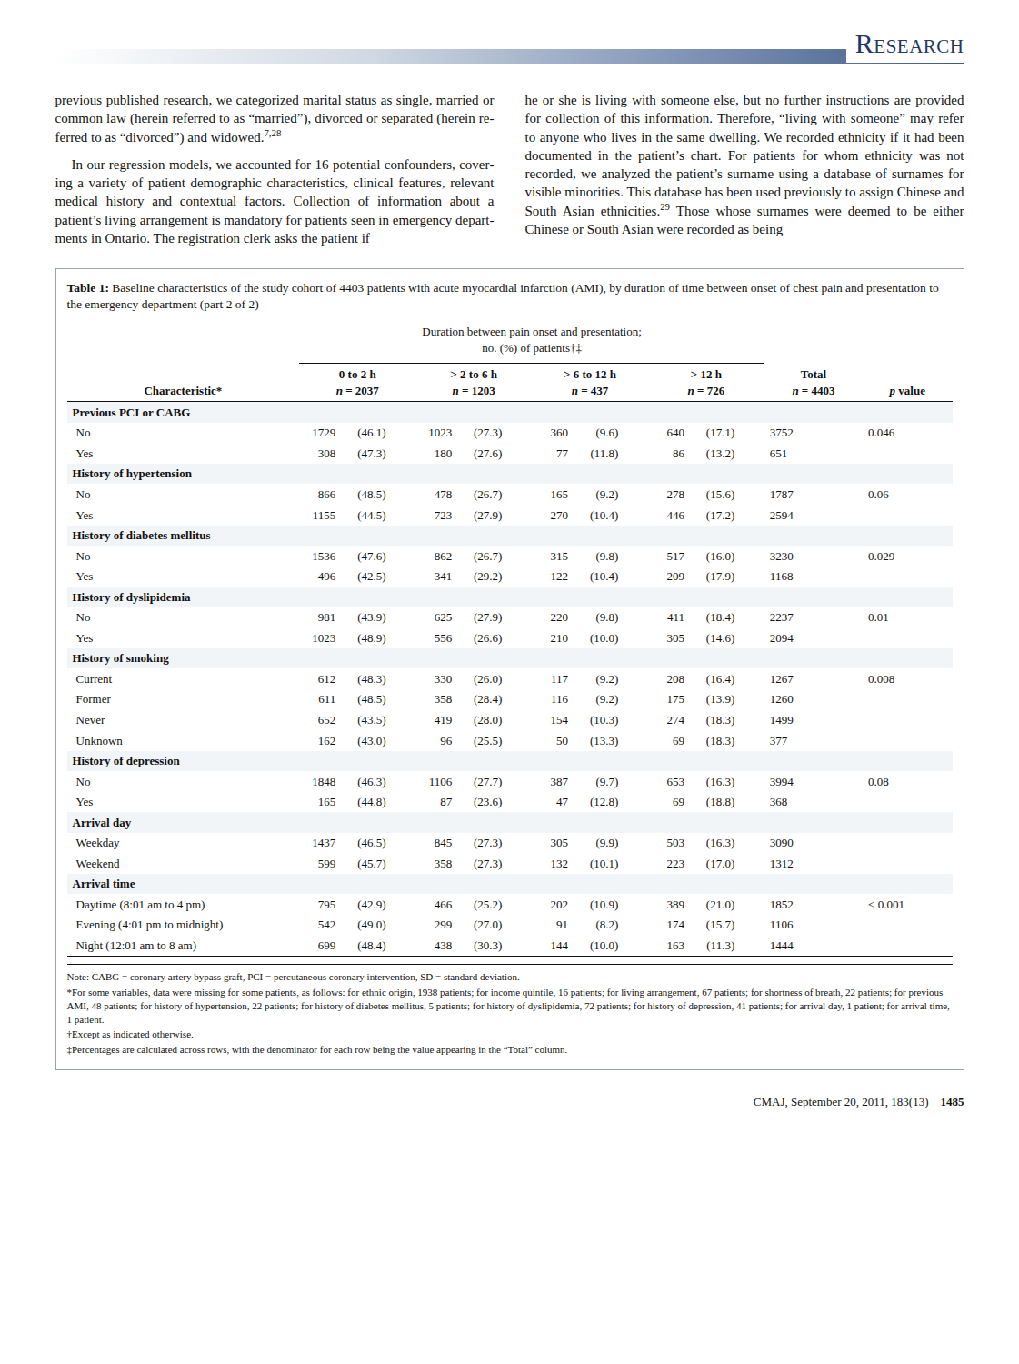Research
previous published research, we categorized marital status as single, married or common law (herein referred to as “married”), divorced or separated (herein referred to as “divorced”) and widowed.7,28
In our regression models, we accounted for 16 potential confounders, covering a variety of patient demographic characteristics, clinical features, relevant medical history and contextual factors. Collection of information about a patient’s living arrangement is mandatory for patients seen in emergency departments in Ontario. The registration clerk asks the patient if
he or she is living with someone else, but no further instructions are provided for collection of this information. Therefore, “living with someone” may refer to anyone who lives in the same dwelling. We recorded ethnicity if it had been documented in the patient’s chart. For patients for whom ethnicity was not recorded, we analyzed the patient’s surname using a database of surnames for visible minorities. This database has been used previously to assign Chinese and South Asian ethnicities.29 Those whose surnames were deemed to be either Chinese or South Asian were recorded as being
Table 1: Baseline characteristics of the study cohort of 4403 patients with acute myocardial infarction (AMI), by duration of time between onset of chest pain and presentation to the emergency department (part 2 of 2)
| | Duration between pain onset and presentation; no. (%) of patients†‡ | | |
| --- | --- | --- | --- |
| Characteristic* | 0 to 2 h n = 2037 | > 2 to 6 h n = 1203 | > 6 to 12 h n = 437 | > 12 h n = 726 | Total n = 4403 | p value |
| Previous PCI or CABG |
| No | 1729 (46.1) | 1023 (27.3) | 360 (9.6) | 640 (17.1) | 3752 | 0.046 |
| Yes | 308 (47.3) | 180 (27.6) | 77 (11.8) | 86 (13.2) | 651 | |
| History of hypertension |
| No | 866 (48.5) | 478 (26.7) | 165 (9.2) | 278 (15.6) | 1787 | 0.06 |
| Yes | 1155 (44.5) | 723 (27.9) | 270 (10.4) | 446 (17.2) | 2594 | |
| History of diabetes mellitus |
| No | 1536 (47.6) | 862 (26.7) | 315 (9.8) | 517 (16.0) | 3230 | 0.029 |
| Yes | 496 (42.5) | 341 (29.2) | 122 (10.4) | 209 (17.9) | 1168 | |
| History of dyslipidemia |
| No | 981 (43.9) | 625 (27.9) | 220 (9.8) | 411 (18.4) | 2237 | 0.01 |
| Yes | 1023 (48.9) | 556 (26.6) | 210 (10.0) | 305 (14.6) | 2094 | |
| History of smoking |
| Current | 612 (48.3) | 330 (26.0) | 117 (9.2) | 208 (16.4) | 1267 | 0.008 |
| Former | 611 (48.5) | 358 (28.4) | 116 (9.2) | 175 (13.9) | 1260 | |
| Never | 652 (43.5) | 419 (28.0) | 154 (10.3) | 274 (18.3) | 1499 | |
| Unknown | 162 (43.0) | 96 (25.5) | 50 (13.3) | 69 (18.3) | 377 | |
| History of depression |
| No | 1848 (46.3) | 1106 (27.7) | 387 (9.7) | 653 (16.3) | 3994 | 0.08 |
| Yes | 165 (44.8) | 87 (23.6) | 47 (12.8) | 69 (18.8) | 368 | |
| Arrival day |
| Weekday | 1437 (46.5) | 845 (27.3) | 305 (9.9) | 503 (16.3) | 3090 | |
| Weekend | 599 (45.7) | 358 (27.3) | 132 (10.1) | 223 (17.0) | 1312 | |
| Arrival time |
| Daytime (8:01 am to 4 pm) | 795 (42.9) | 466 (25.2) | 202 (10.9) | 389 (21.0) | 1852 | < 0.001 |
| Evening (4:01 pm to midnight) | 542 (49.0) | 299 (27.0) | 91 (8.2) | 174 (15.7) | 1106 | |
| Night (12:01 am to 8 am) | 699 (48.4) | 438 (30.3) | 144 (10.0) | 163 (11.3) | 1444 | |
Note: CABG = coronary artery bypass graft, PCI = percutaneous coronary intervention, SD = standard deviation.
*For some variables, data were missing for some patients, as follows: for ethnic origin, 1938 patients; for income quintile, 16 patients; for living arrangement, 67 patients; for shortness of breath, 22 patients; for previous AMI, 48 patients; for history of hypertension, 22 patients; for history of diabetes mellitus, 5 patients; for history of dyslipidemia, 72 patients; for history of depression, 41 patients; for arrival day, 1 patient; for arrival time, 1 patient.
†Except as indicated otherwise.
‡Percentages are calculated across rows, with the denominator for each row being the value appearing in the “Total” column.
CMAJ, September 20, 2011, 183(13) 1485